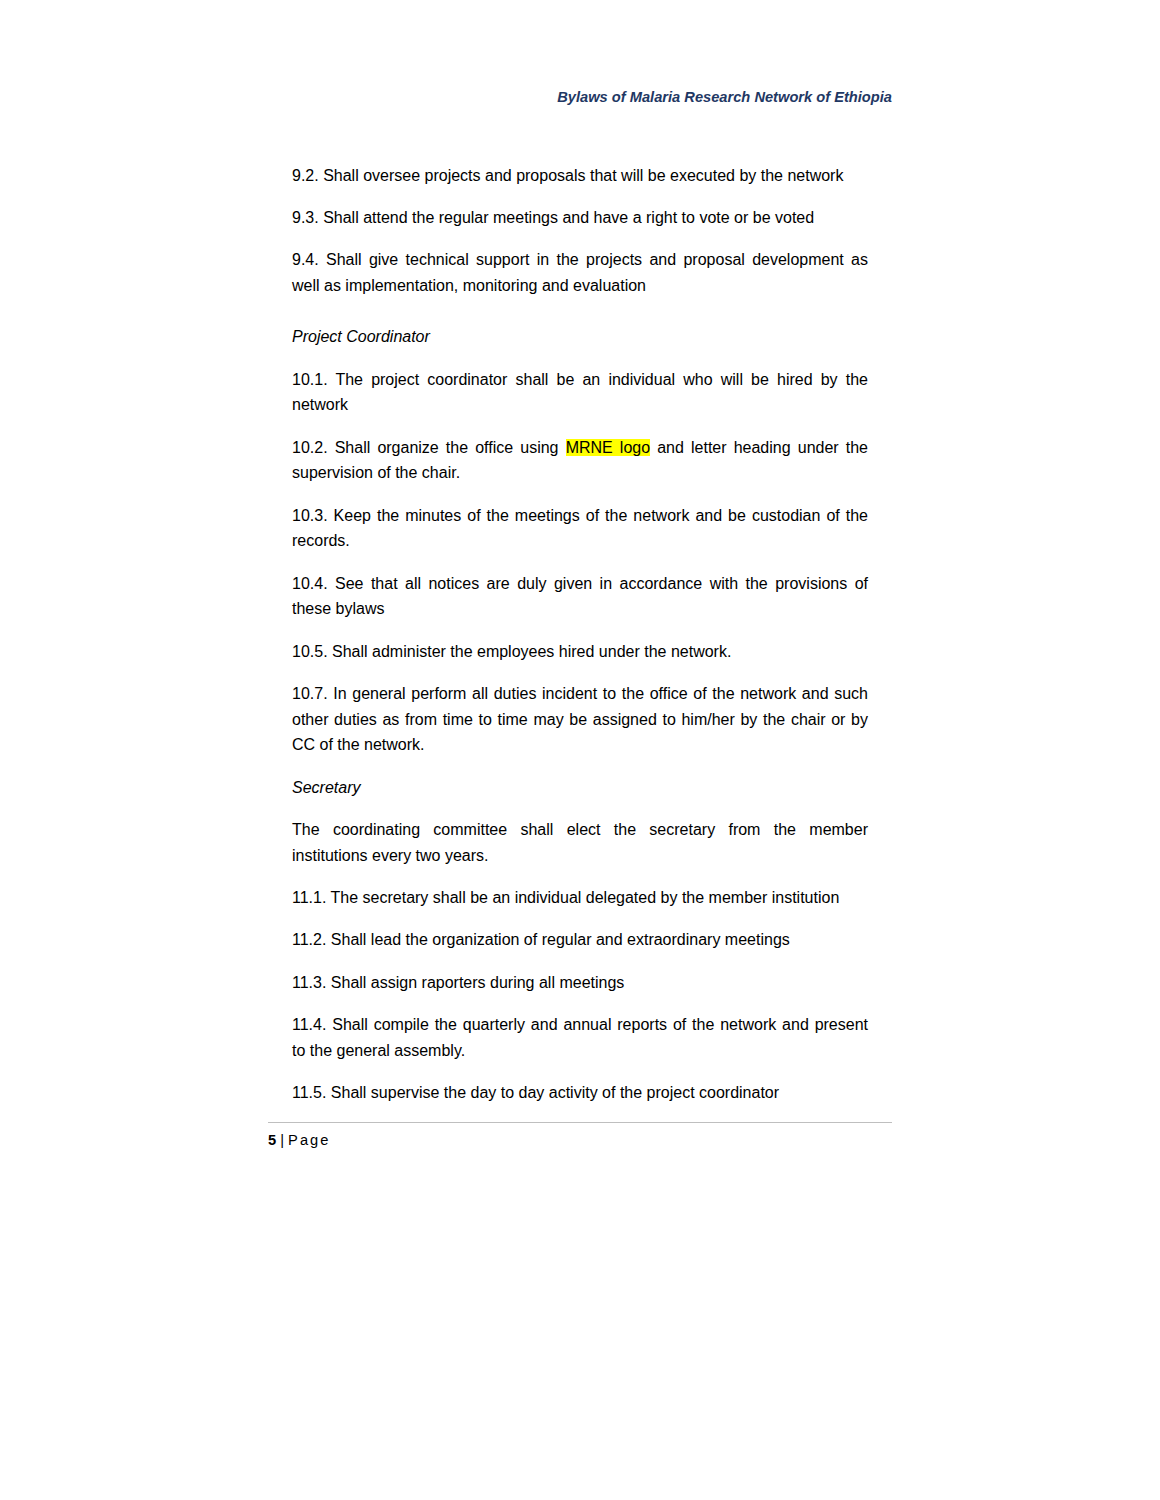Bylaws of Malaria Research Network of Ethiopia
9.2. Shall oversee projects and proposals that will be executed by the network
9.3. Shall attend the regular meetings and have a right to vote or be voted
9.4. Shall give technical support in the projects and proposal development as well as implementation, monitoring and evaluation
Project Coordinator
10.1. The project coordinator shall be an individual who will be hired by the network
10.2. Shall organize the office using MRNE logo and letter heading under the supervision of the chair.
10.3. Keep the minutes of the meetings of the network and be custodian of the records.
10.4. See that all notices are duly given in accordance with the provisions of these bylaws
10.5. Shall administer the employees hired under the network.
10.7. In general perform all duties incident to the office of the network and such other duties as from time to time may be assigned to him/her by the chair or by CC of the network.
Secretary
The coordinating committee shall elect the secretary from the member institutions every two years.
11.1. The secretary shall be an individual delegated by the member institution
11.2. Shall lead the organization of regular and extraordinary meetings
11.3. Shall assign raporters during all meetings
11.4. Shall compile the quarterly and annual reports of the network and present to the general assembly.
11.5. Shall supervise the day to day activity of the project coordinator
5 | Page